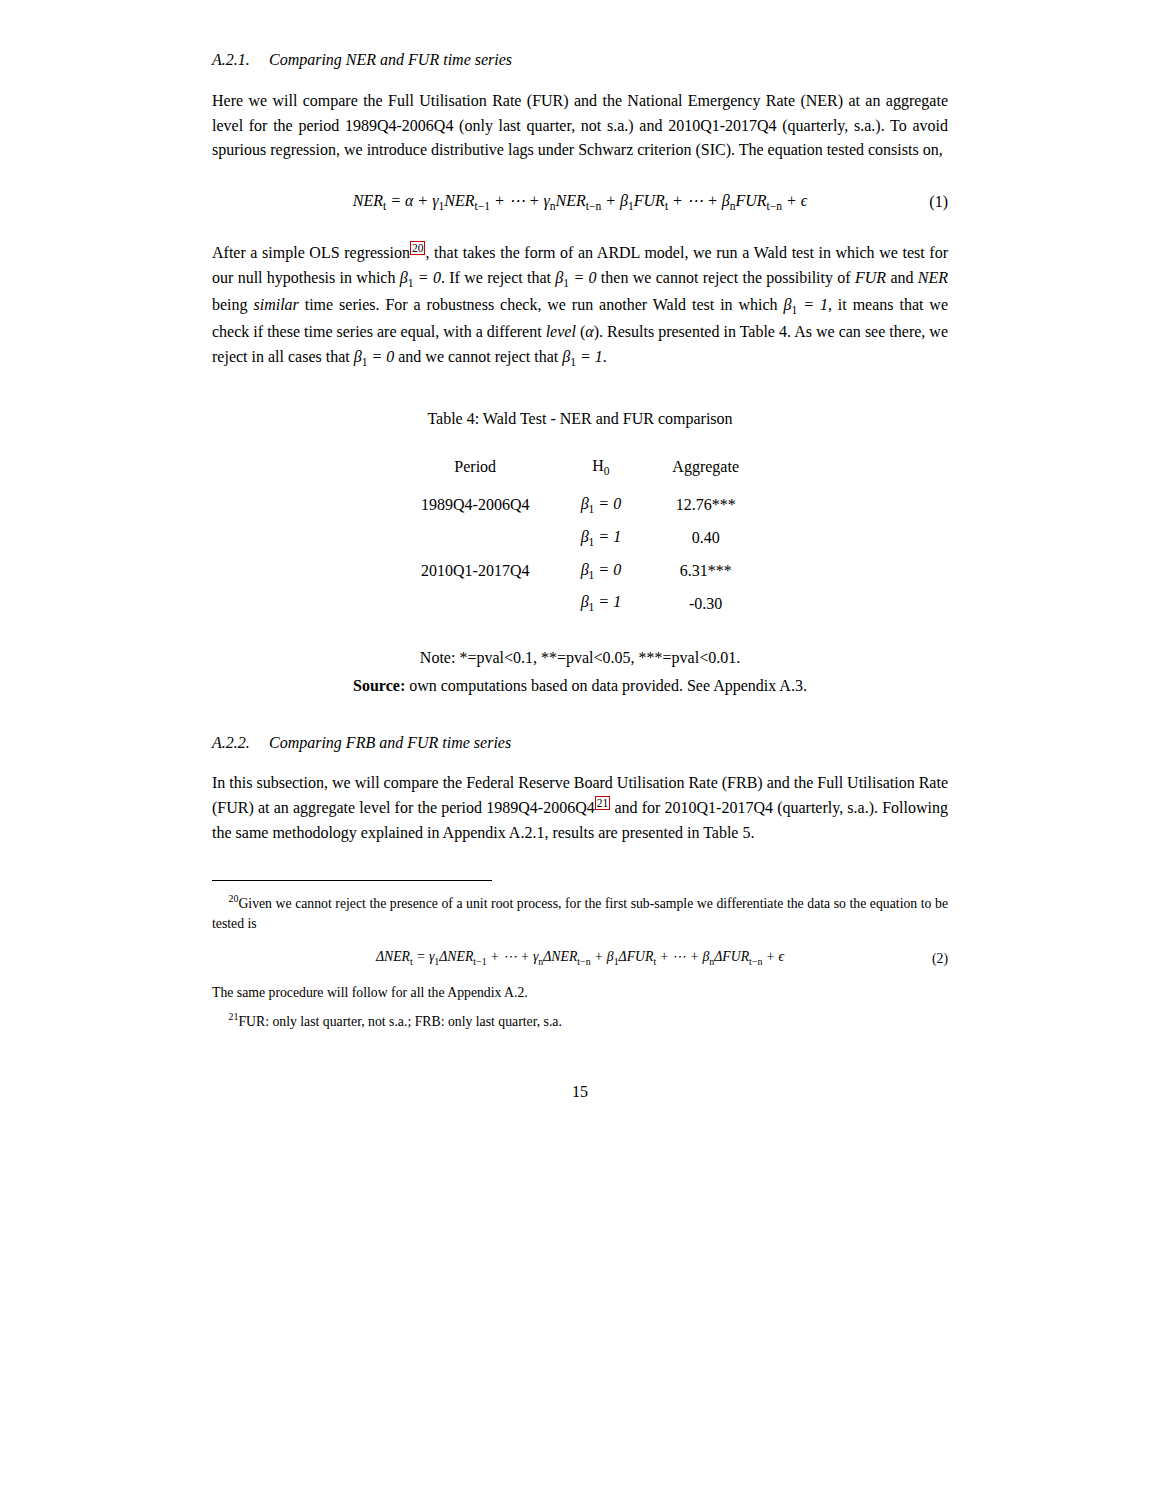A.2.1. Comparing NER and FUR time series
Here we will compare the Full Utilisation Rate (FUR) and the National Emergency Rate (NER) at an aggregate level for the period 1989Q4-2006Q4 (only last quarter, not s.a.) and 2010Q1-2017Q4 (quarterly, s.a.). To avoid spurious regression, we introduce distributive lags under Schwarz criterion (SIC). The equation tested consists on,
NERt = α + γ1NERt−1 + ⋯ + γnNERt−n + β1FURt + ⋯ + βnFURt−n + ϵ (1)
After a simple OLS regression20, that takes the form of an ARDL model, we run a Wald test in which we test for our null hypothesis in which β1 = 0. If we reject that β1 = 0 then we cannot reject the possibility of FUR and NER being similar time series. For a robustness check, we run another Wald test in which β1 = 1, it means that we check if these time series are equal, with a different level (α). Results presented in Table 4. As we can see there, we reject in all cases that β1 = 0 and we cannot reject that β1 = 1.
Table 4: Wald Test - NER and FUR comparison
| Period | H 0 | Aggregate |
| --- | --- | --- |
| 1989Q4-2006Q4 | β 1 = 0 | 12.76*** |
| | β 1 = 1 | 0.40 |
| 2010Q1-2017Q4 | β 1 = 0 | 6.31*** |
| | β 1 = 1 | -0.30 |
Note: *=pval<0.1, **=pval<0.05, ***=pval<0.01.
Source: own computations based on data provided. See Appendix A.3.
A.2.2. Comparing FRB and FUR time series
In this subsection, we will compare the Federal Reserve Board Utilisation Rate (FRB) and the Full Utilisation Rate (FUR) at an aggregate level for the period 1989Q4-2006Q421 and for 2010Q1-2017Q4 (quarterly, s.a.). Following the same methodology explained in Appendix A.2.1, results are presented in Table 5.
20Given we cannot reject the presence of a unit root process, for the first sub-sample we differentiate the data so the equation to be tested is
ΔNERt = γ1ΔNERt−1 + ⋯ + γnΔNERt−n + β1ΔFURt + ⋯ + βnΔFURt−n + ϵ (2)
The same procedure will follow for all the Appendix A.2.
21FUR: only last quarter, not s.a.; FRB: only last quarter, s.a.
15